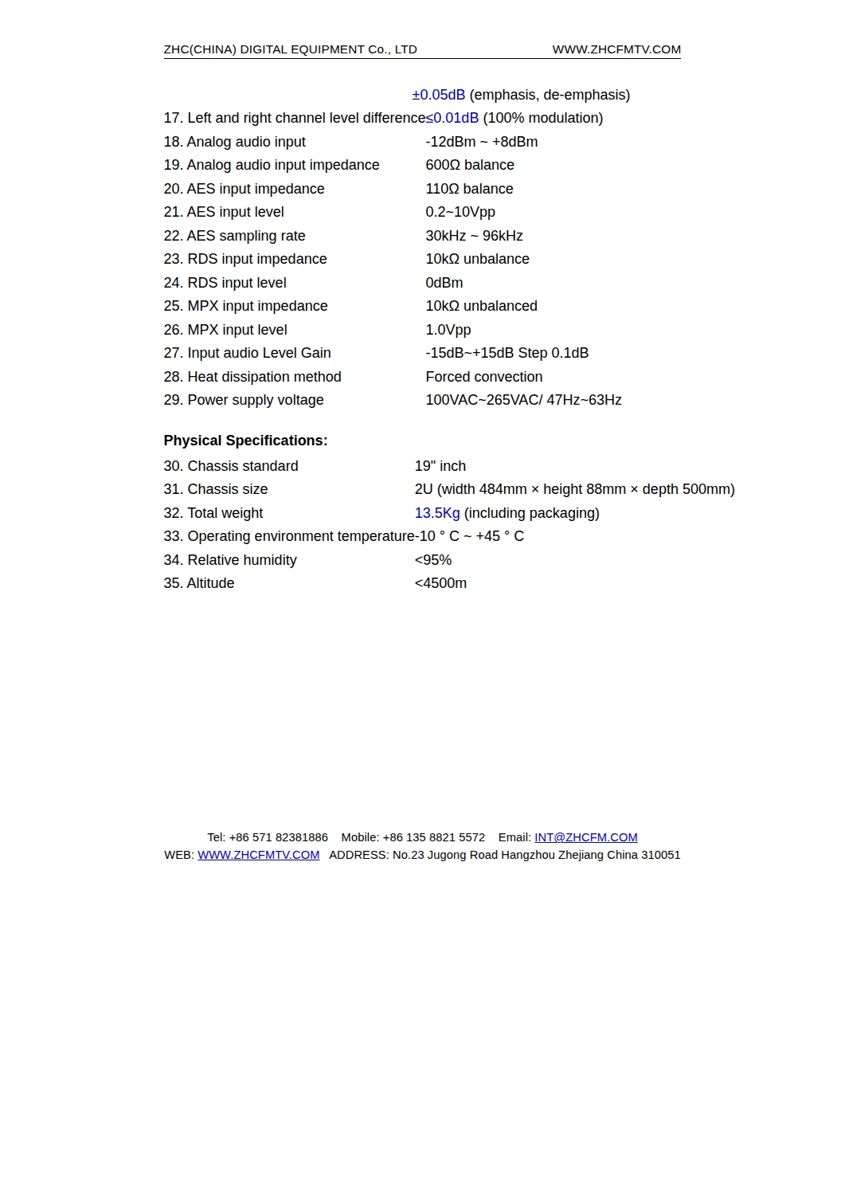ZHC(CHINA) DIGITAL EQUIPMENT Co., LTD WWW.ZHCFMTV.COM
±0.05dB (emphasis, de-emphasis)
| 17. Left and right channel level difference | ≤0.01dB (100% modulation) |
| 18. Analog audio input | -12dBm ~ +8dBm |
| 19. Analog audio input impedance | 600Ω balance |
| 20. AES input impedance | 110Ω balance |
| 21. AES input level | 0.2~10Vpp |
| 22. AES sampling rate | 30kHz ~ 96kHz |
| 23. RDS input impedance | 10kΩ unbalance |
| 24. RDS input level | 0dBm |
| 25. MPX input impedance | 10kΩ unbalanced |
| 26. MPX input level | 1.0Vpp |
| 27. Input audio Level Gain | -15dB~+15dB Step 0.1dB |
| 28. Heat dissipation method | Forced convection |
| 29. Power supply voltage | 100VAC~265VAC/ 47Hz~63Hz |
Physical Specifications:
| 30. Chassis standard | 19" inch |
| 31. Chassis size | 2U (width 484mm × height 88mm × depth 500mm) |
| 32. Total weight | 13.5Kg (including packaging) |
| 33. Operating environment temperature | -10 ° C ~ +45 ° C |
| 34. Relative humidity | <95% |
| 35. Altitude | <4500m |
Tel: +86 571 82381886 Mobile: +86 135 8821 5572 Email: INT@ZHCFM.COM
WEB: WWW.ZHCFMTV.COM ADDRESS: No.23 Jugong Road Hangzhou Zhejiang China 310051